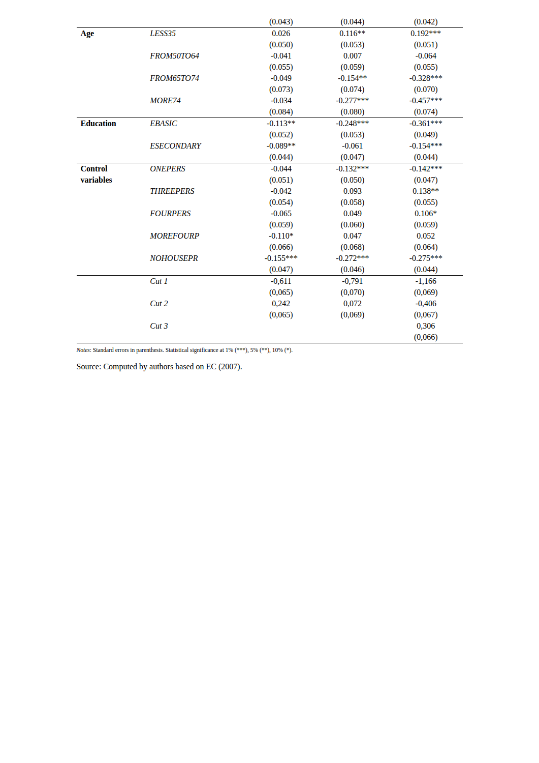| | | (0.043) | (0.044) | (0.042) |
| Age | LESS35 | 0.026 | 0.116** | 0.192*** |
| | | (0.050) | (0.053) | (0.051) |
| | FROM50TO64 | -0.041 | 0.007 | -0.064 |
| | | (0.055) | (0.059) | (0.055) |
| | FROM65TO74 | -0.049 | -0.154** | -0.328*** |
| | | (0.073) | (0.074) | (0.070) |
| | MORE74 | -0.034 | -0.277*** | -0.457*** |
| | | (0.084) | (0.080) | (0.074) |
| Education | EBASIC | -0.113** | -0.248*** | -0.361*** |
| | | (0.052) | (0.053) | (0.049) |
| | ESECONDARY | -0.089** | -0.061 | -0.154*** |
| | | (0.044) | (0.047) | (0.044) |
| Control | ONEPERS | -0.044 | -0.132*** | -0.142*** |
| variables | | (0.051) | (0.050) | (0.047) |
| | THREEPERS | -0.042 | 0.093 | 0.138** |
| | | (0.054) | (0.058) | (0.055) |
| | FOURPERS | -0.065 | 0.049 | 0.106* |
| | | (0.059) | (0.060) | (0.059) |
| | MOREFOURP | -0.110* | 0.047 | 0.052 |
| | | (0.066) | (0.068) | (0.064) |
| | NOHOUSEPR | -0.155*** | -0.272*** | -0.275*** |
| | | (0.047) | (0.046) | (0.044) |
| | Cut 1 | -0,611 | -0,791 | -1,166 |
| | | (0,065) | (0,070) | (0,069) |
| | Cut 2 | 0,242 | 0,072 | -0,406 |
| | | (0,065) | (0,069) | (0,067) |
| | Cut 3 | | | 0,306 |
| | | | | (0,066) |
Notes: Standard errors in parenthesis. Statistical significance at 1% (***), 5% (**), 10% (*).
Source: Computed by authors based on EC (2007).